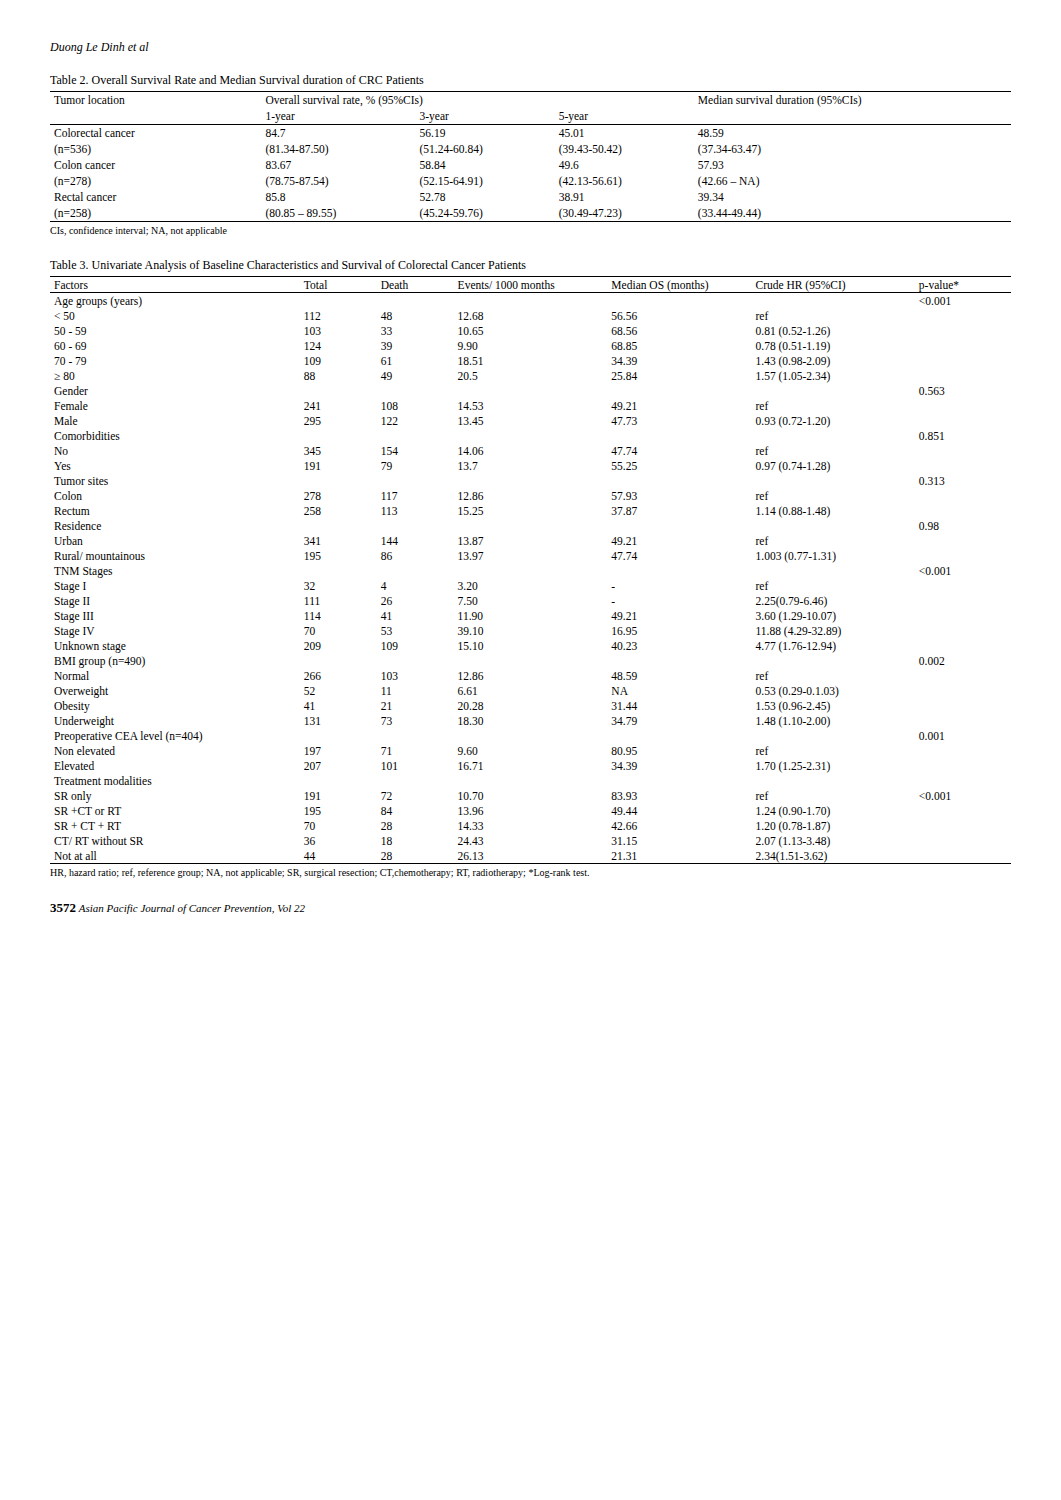Duong Le Dinh et al
Table 2. Overall Survival Rate and Median Survival duration of CRC Patients
| Tumor location | Overall survival rate, % (95%CIs) | Median survival duration (95%CIs) |
| --- | --- | --- |
| | 1-year | 3-year | 5-year | |
| Colorectal cancer | 84.7 | 56.19 | 45.01 | 48.59 |
| (n=536) | (81.34-87.50) | (51.24-60.84) | (39.43-50.42) | (37.34-63.47) |
| Colon cancer | 83.67 | 58.84 | 49.6 | 57.93 |
| (n=278) | (78.75-87.54) | (52.15-64.91) | (42.13-56.61) | (42.66 – NA) |
| Rectal cancer | 85.8 | 52.78 | 38.91 | 39.34 |
| (n=258) | (80.85 – 89.55) | (45.24-59.76) | (30.49-47.23) | (33.44-49.44) |
CIs, confidence interval; NA, not applicable
Table 3. Univariate Analysis of Baseline Characteristics and Survival of Colorectal Cancer Patients
| Factors | Total | Death | Events/ 1000 months | Median OS (months) | Crude HR (95%CI) | p-value* |
| --- | --- | --- | --- | --- | --- | --- |
| Age groups (years) | | | | | | <0.001 |
| < 50 | 112 | 48 | 12.68 | 56.56 | ref | |
| 50 - 59 | 103 | 33 | 10.65 | 68.56 | 0.81 (0.52-1.26) | |
| 60 - 69 | 124 | 39 | 9.90 | 68.85 | 0.78 (0.51-1.19) | |
| 70 - 79 | 109 | 61 | 18.51 | 34.39 | 1.43 (0.98-2.09) | |
| ≥ 80 | 88 | 49 | 20.5 | 25.84 | 1.57 (1.05-2.34) | |
| Gender | | | | | | 0.563 |
| Female | 241 | 108 | 14.53 | 49.21 | ref | |
| Male | 295 | 122 | 13.45 | 47.73 | 0.93 (0.72-1.20) | |
| Comorbidities | | | | | | 0.851 |
| No | 345 | 154 | 14.06 | 47.74 | ref | |
| Yes | 191 | 79 | 13.7 | 55.25 | 0.97 (0.74-1.28) | |
| Tumor sites | | | | | | 0.313 |
| Colon | 278 | 117 | 12.86 | 57.93 | ref | |
| Rectum | 258 | 113 | 15.25 | 37.87 | 1.14 (0.88-1.48) | |
| Residence | | | | | | 0.98 |
| Urban | 341 | 144 | 13.87 | 49.21 | ref | |
| Rural/ mountainous | 195 | 86 | 13.97 | 47.74 | 1.003 (0.77-1.31) | |
| TNM Stages | | | | | | <0.001 |
| Stage I | 32 | 4 | 3.20 | - | ref | |
| Stage II | 111 | 26 | 7.50 | - | 2.25(0.79-6.46) | |
| Stage III | 114 | 41 | 11.90 | 49.21 | 3.60 (1.29-10.07) | |
| Stage IV | 70 | 53 | 39.10 | 16.95 | 11.88 (4.29-32.89) | |
| Unknown stage | 209 | 109 | 15.10 | 40.23 | 4.77 (1.76-12.94) | |
| BMI group (n=490) | | | | | | 0.002 |
| Normal | 266 | 103 | 12.86 | 48.59 | ref | |
| Overweight | 52 | 11 | 6.61 | NA | 0.53 (0.29-0.1.03) | |
| Obesity | 41 | 21 | 20.28 | 31.44 | 1.53 (0.96-2.45) | |
| Underweight | 131 | 73 | 18.30 | 34.79 | 1.48 (1.10-2.00) | |
| Preoperative CEA level (n=404) | | | | | | 0.001 |
| Non elevated | 197 | 71 | 9.60 | 80.95 | ref | |
| Elevated | 207 | 101 | 16.71 | 34.39 | 1.70 (1.25-2.31) | |
| Treatment modalities | | | | | | |
| SR only | 191 | 72 | 10.70 | 83.93 | ref | <0.001 |
| SR +CT or RT | 195 | 84 | 13.96 | 49.44 | 1.24 (0.90-1.70) | |
| SR + CT + RT | 70 | 28 | 14.33 | 42.66 | 1.20 (0.78-1.87) | |
| CT/ RT without SR | 36 | 18 | 24.43 | 31.15 | 2.07 (1.13-3.48) | |
| Not at all | 44 | 28 | 26.13 | 21.31 | 2.34(1.51-3.62) | |
HR, hazard ratio; ref, reference group; NA, not applicable; SR, surgical resection; CT,chemotherapy; RT, radiotherapy; *Log-rank test.
3572 Asian Pacific Journal of Cancer Prevention, Vol 22